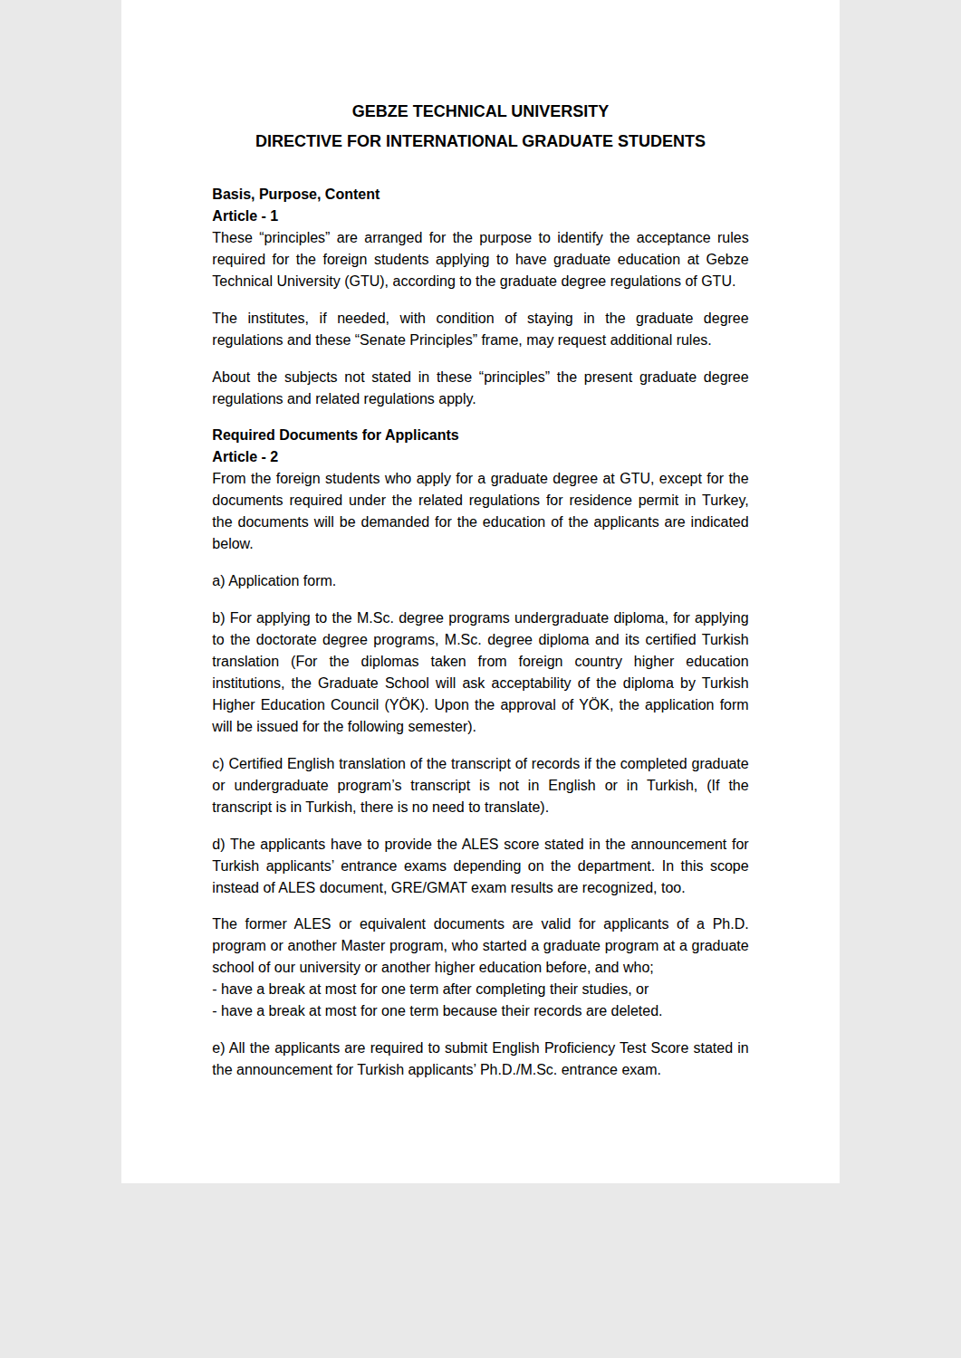GEBZE TECHNICAL UNIVERSITY
DIRECTIVE FOR INTERNATIONAL GRADUATE STUDENTS
Basis, Purpose, Content
Article - 1
These “principles” are arranged for the purpose to identify the acceptance rules required for the foreign students applying to have graduate education at Gebze Technical University (GTU), according to the graduate degree regulations of GTU.
The institutes, if needed, with condition of staying in the graduate degree regulations and these “Senate Principles” frame, may request additional rules.
About the subjects not stated in these “principles” the present graduate degree regulations and related regulations apply.
Required Documents for Applicants
Article - 2
From the foreign students who apply for a graduate degree at GTU, except for the documents required under the related regulations for residence permit in Turkey, the documents will be demanded for the education of the applicants are indicated below.
a) Application form.
b) For applying to the M.Sc. degree programs undergraduate diploma, for applying to the doctorate degree programs, M.Sc. degree diploma and its certified Turkish translation (For the diplomas taken from foreign country higher education institutions, the Graduate School will ask acceptability of the diploma by Turkish Higher Education Council (YÖK). Upon the approval of YÖK, the application form will be issued for the following semester).
c) Certified English translation of the transcript of records if the completed graduate or undergraduate program’s transcript is not in English or in Turkish, (If the transcript is in Turkish, there is no need to translate).
d) The applicants have to provide the ALES score stated in the announcement for Turkish applicants’ entrance exams depending on the department. In this scope instead of ALES document, GRE/GMAT exam results are recognized, too.
The former ALES or equivalent documents are valid for applicants of a Ph.D. program or another Master program, who started a graduate program at a graduate school of our university or another higher education before, and who;
- have a break at most for one term after completing their studies, or
- have a break at most for one term because their records are deleted.
e) All the applicants are required to submit English Proficiency Test Score stated in the announcement for Turkish applicants’ Ph.D./M.Sc. entrance exam.